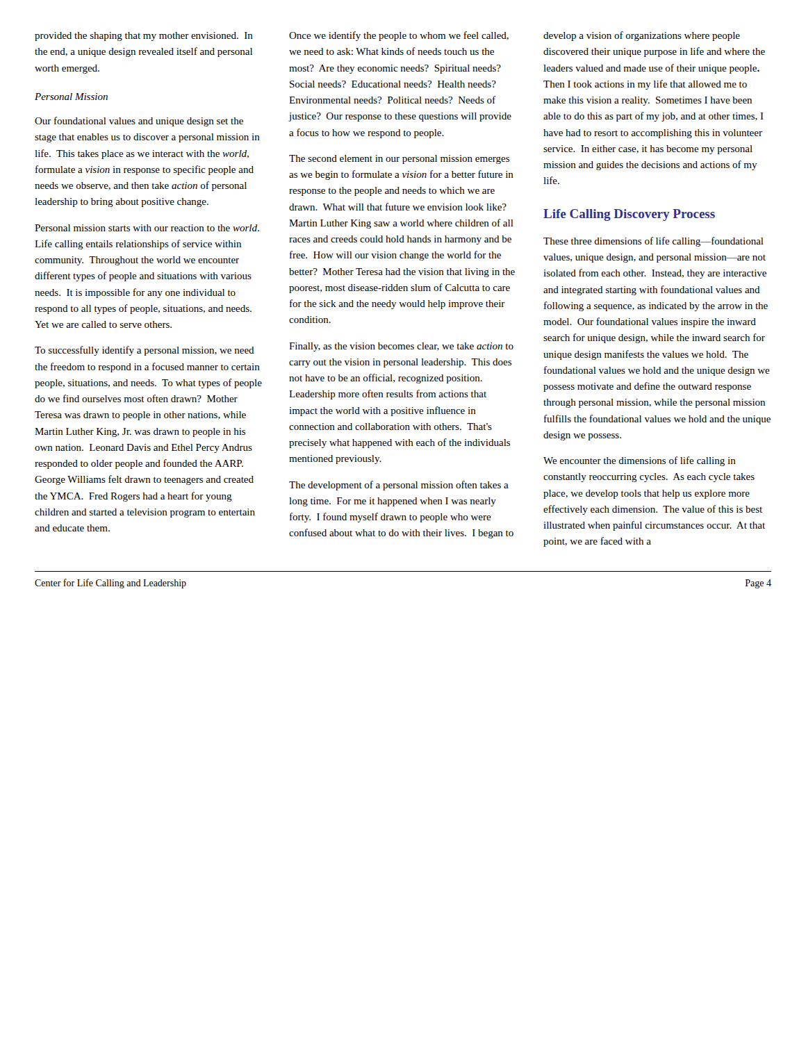provided the shaping that my mother envisioned. In the end, a unique design revealed itself and personal worth emerged.
Personal Mission
Our foundational values and unique design set the stage that enables us to discover a personal mission in life. This takes place as we interact with the world, formulate a vision in response to specific people and needs we observe, and then take action of personal leadership to bring about positive change.
Personal mission starts with our reaction to the world. Life calling entails relationships of service within community. Throughout the world we encounter different types of people and situations with various needs. It is impossible for any one individual to respond to all types of people, situations, and needs. Yet we are called to serve others.
To successfully identify a personal mission, we need the freedom to respond in a focused manner to certain people, situations, and needs. To what types of people do we find ourselves most often drawn? Mother Teresa was drawn to people in other nations, while Martin Luther King, Jr. was drawn to people in his own nation. Leonard Davis and Ethel Percy Andrus responded to older people and founded the AARP. George Williams felt drawn to teenagers and created the YMCA. Fred Rogers had a heart for young children and started a television program to entertain and educate them.
Once we identify the people to whom we feel called, we need to ask: What kinds of needs touch us the most? Are they economic needs? Spiritual needs? Social needs? Educational needs? Health needs? Environmental needs? Political needs? Needs of justice? Our response to these questions will provide a focus to how we respond to people.
The second element in our personal mission emerges as we begin to formulate a vision for a better future in response to the people and needs to which we are drawn. What will that future we envision look like? Martin Luther King saw a world where children of all races and creeds could hold hands in harmony and be free. How will our vision change the world for the better? Mother Teresa had the vision that living in the poorest, most disease-ridden slum of Calcutta to care for the sick and the needy would help improve their condition.
Finally, as the vision becomes clear, we take action to carry out the vision in personal leadership. This does not have to be an official, recognized position. Leadership more often results from actions that impact the world with a positive influence in connection and collaboration with others. That's precisely what happened with each of the individuals mentioned previously.
The development of a personal mission often takes a long time. For me it happened when I was nearly forty. I found myself drawn to people who were confused about what to do with their lives. I began to develop a vision of organizations where people discovered their unique purpose in life and where the leaders valued and made use of their unique people. Then I took actions in my life that allowed me to make this vision a reality. Sometimes I have been able to do this as part of my job, and at other times, I have had to resort to accomplishing this in volunteer service. In either case, it has become my personal mission and guides the decisions and actions of my life.
Life Calling Discovery Process
These three dimensions of life calling—foundational values, unique design, and personal mission—are not isolated from each other. Instead, they are interactive and integrated starting with foundational values and following a sequence, as indicated by the arrow in the model. Our foundational values inspire the inward search for unique design, while the inward search for unique design manifests the values we hold. The foundational values we hold and the unique design we possess motivate and define the outward response through personal mission, while the personal mission fulfills the foundational values we hold and the unique design we possess.
We encounter the dimensions of life calling in constantly reoccurring cycles. As each cycle takes place, we develop tools that help us explore more effectively each dimension. The value of this is best illustrated when painful circumstances occur. At that point, we are faced with a
Center for Life Calling and Leadership Page 4